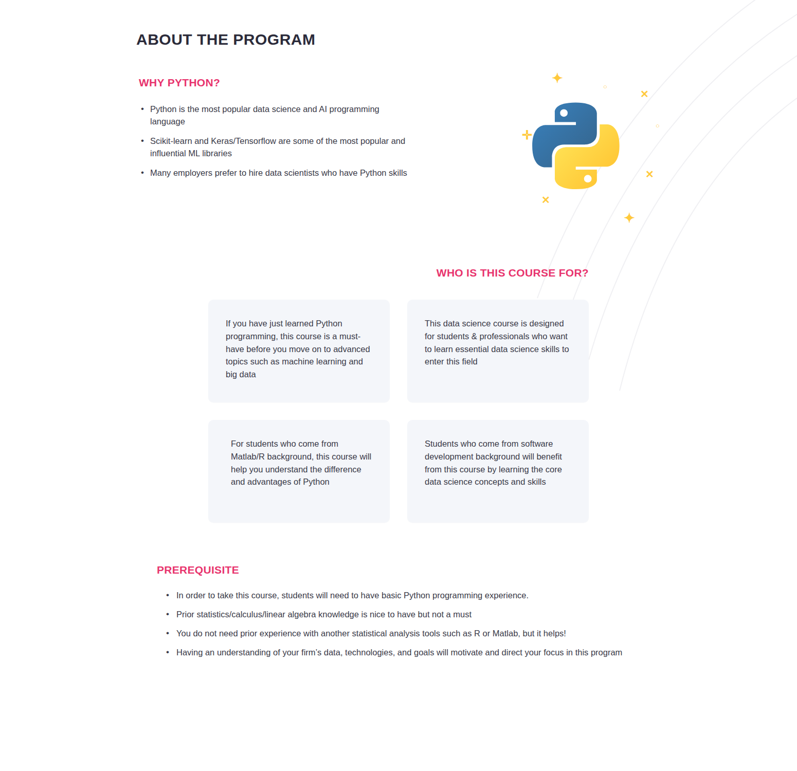ABOUT THE PROGRAM
WHY PYTHON?
Python is the most popular data science and AI programming language
Scikit-learn and Keras/Tensorflow are some of the most popular and influential ML libraries
Many employers prefer to hire data scientists who have Python skills
✦ ○ ✕ ✛ ○ ✕ ✕ ✦
WHO IS THIS COURSE FOR?
If you have just learned Python programming, this course is a must-have before you move on to advanced topics such as machine learning and big data
This data science course is designed for students & professionals who want to learn essential data science skills to enter this field
For students who come from Matlab/R background, this course will help you understand the difference and advantages of Python
Students who come from software development background will benefit from this course by learning the core data science concepts and skills
PREREQUISITE
In order to take this course, students will need to have basic Python programming experience.
Prior statistics/calculus/linear algebra knowledge is nice to have but not a must
You do not need prior experience with another statistical analysis tools such as R or Matlab, but it helps!
Having an understanding of your firm’s data, technologies, and goals will motivate and direct your focus in this program